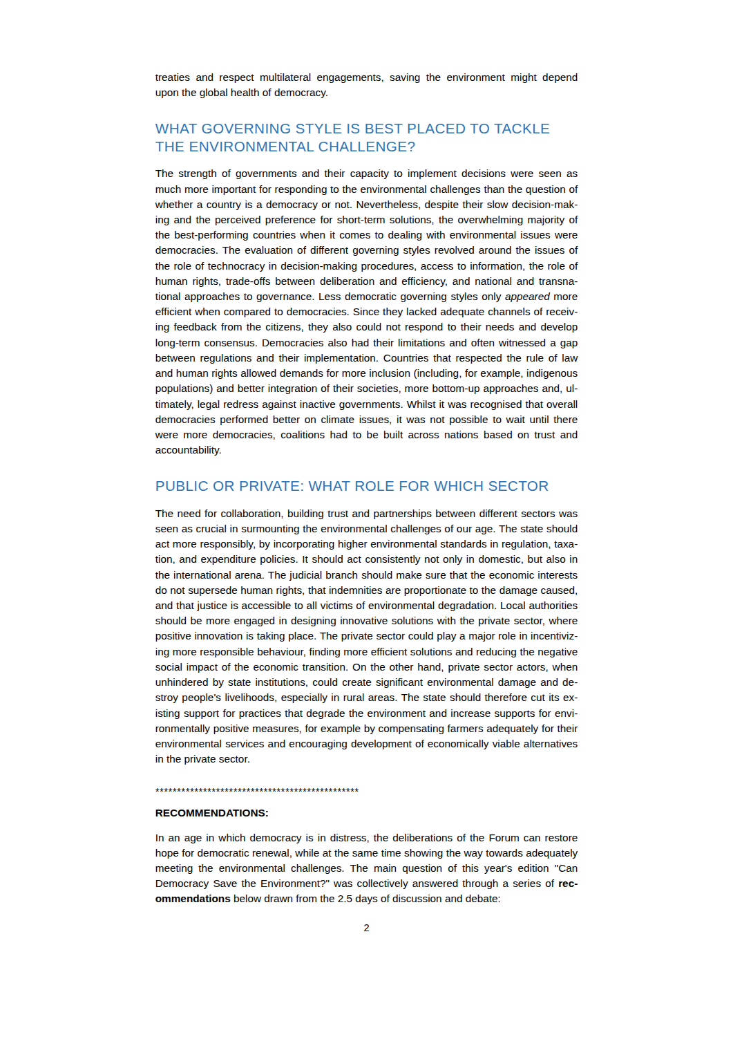treaties and respect multilateral engagements, saving the environment might depend upon the global health of democracy.
What governing style is best placed to tackle the environmental challenge?
The strength of governments and their capacity to implement decisions were seen as much more important for responding to the environmental challenges than the question of whether a country is a democracy or not. Nevertheless, despite their slow decision-making and the perceived preference for short-term solutions, the overwhelming majority of the best-performing countries when it comes to dealing with environmental issues were democracies. The evaluation of different governing styles revolved around the issues of the role of technocracy in decision-making procedures, access to information, the role of human rights, trade-offs between deliberation and efficiency, and national and transnational approaches to governance. Less democratic governing styles only appeared more efficient when compared to democracies. Since they lacked adequate channels of receiving feedback from the citizens, they also could not respond to their needs and develop long-term consensus. Democracies also had their limitations and often witnessed a gap between regulations and their implementation. Countries that respected the rule of law and human rights allowed demands for more inclusion (including, for example, indigenous populations) and better integration of their societies, more bottom-up approaches and, ultimately, legal redress against inactive governments. Whilst it was recognised that overall democracies performed better on climate issues, it was not possible to wait until there were more democracies, coalitions had to be built across nations based on trust and accountability.
Public or private: what role for which sector
The need for collaboration, building trust and partnerships between different sectors was seen as crucial in surmounting the environmental challenges of our age. The state should act more responsibly, by incorporating higher environmental standards in regulation, taxation, and expenditure policies. It should act consistently not only in domestic, but also in the international arena. The judicial branch should make sure that the economic interests do not supersede human rights, that indemnities are proportionate to the damage caused, and that justice is accessible to all victims of environmental degradation. Local authorities should be more engaged in designing innovative solutions with the private sector, where positive innovation is taking place. The private sector could play a major role in incentivizing more responsible behaviour, finding more efficient solutions and reducing the negative social impact of the economic transition. On the other hand, private sector actors, when unhindered by state institutions, could create significant environmental damage and destroy people's livelihoods, especially in rural areas. The state should therefore cut its existing support for practices that degrade the environment and increase supports for environmentally positive measures, for example by compensating farmers adequately for their environmental services and encouraging development of economically viable alternatives in the private sector.
***********************************************
RECOMMENDATIONS:
In an age in which democracy is in distress, the deliberations of the Forum can restore hope for democratic renewal, while at the same time showing the way towards adequately meeting the environmental challenges. The main question of this year's edition "Can Democracy Save the Environment?" was collectively answered through a series of recommendations below drawn from the 2.5 days of discussion and debate:
2